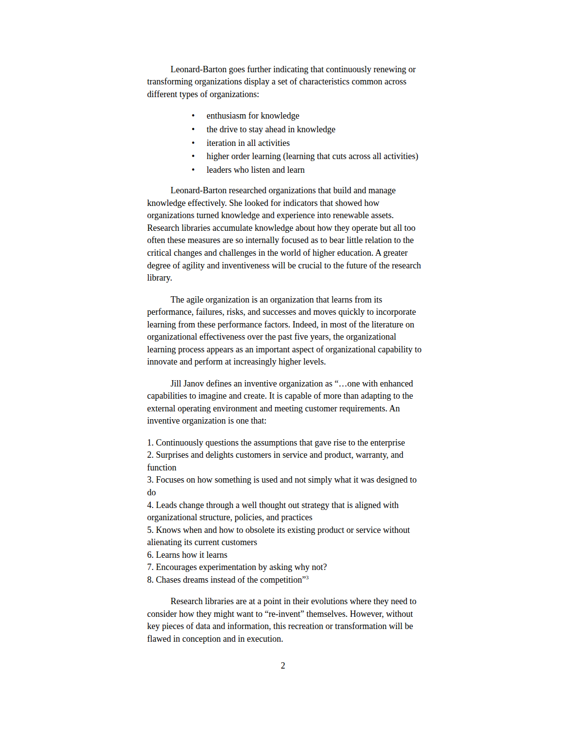Leonard-Barton goes further indicating that continuously renewing or transforming organizations display a set of characteristics common across different types of organizations:
enthusiasm for knowledge
the drive to stay ahead in knowledge
iteration in all activities
higher order learning (learning that cuts across all activities)
leaders who listen and learn
Leonard-Barton researched organizations that build and manage knowledge effectively. She looked for indicators that showed how organizations turned knowledge and experience into renewable assets. Research libraries accumulate knowledge about how they operate but all too often these measures are so internally focused as to bear little relation to the critical changes and challenges in the world of higher education. A greater degree of agility and inventiveness will be crucial to the future of the research library.
The agile organization is an organization that learns from its performance, failures, risks, and successes and moves quickly to incorporate learning from these performance factors. Indeed, in most of the literature on organizational effectiveness over the past five years, the organizational learning process appears as an important aspect of organizational capability to innovate and perform at increasingly higher levels.
Jill Janov defines an inventive organization as “…one with enhanced capabilities to imagine and create. It is capable of more than adapting to the external operating environment and meeting customer requirements. An inventive organization is one that:
1. Continuously questions the assumptions that gave rise to the enterprise
2. Surprises and delights customers in service and product, warranty, and function
3. Focuses on how something is used and not simply what it was designed to do
4. Leads change through a well thought out strategy that is aligned with organizational structure, policies, and practices
5. Knows when and how to obsolete its existing product or service without alienating its current customers
6. Learns how it learns
7. Encourages experimentation by asking why not?
8. Chases dreams instead of the competition”3
Research libraries are at a point in their evolutions where they need to consider how they might want to “re-invent” themselves. However, without key pieces of data and information, this recreation or transformation will be flawed in conception and in execution.
2